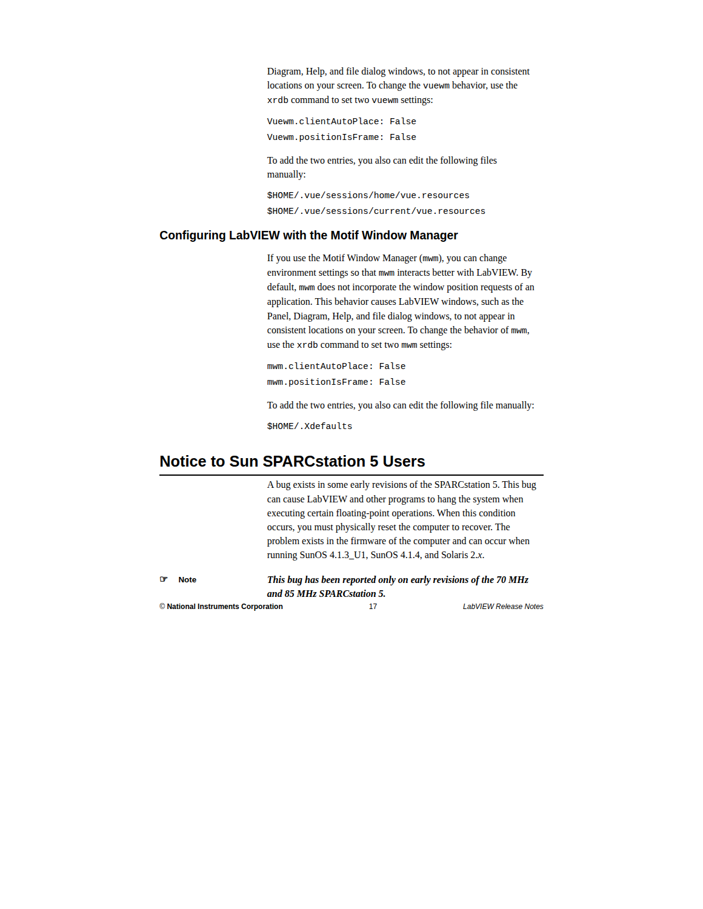Diagram, Help, and file dialog windows, to not appear in consistent locations on your screen. To change the vuewm behavior, use the xrdb command to set two vuewm settings:
Vuewm.clientAutoPlace: False
Vuewm.positionIsFrame: False
To add the two entries, you also can edit the following files manually:
$HOME/.vue/sessions/home/vue.resources
$HOME/.vue/sessions/current/vue.resources
Configuring LabVIEW with the Motif Window Manager
If you use the Motif Window Manager (mwm), you can change environment settings so that mwm interacts better with LabVIEW. By default, mwm does not incorporate the window position requests of an application. This behavior causes LabVIEW windows, such as the Panel, Diagram, Help, and file dialog windows, to not appear in consistent locations on your screen. To change the behavior of mwm, use the xrdb command to set two mwm settings:
mwm.clientAutoPlace: False
mwm.positionIsFrame: False
To add the two entries, you also can edit the following file manually:
$HOME/.Xdefaults
Notice to Sun SPARCstation 5 Users
A bug exists in some early revisions of the SPARCstation 5. This bug can cause LabVIEW and other programs to hang the system when executing certain floating-point operations. When this condition occurs, you must physically reset the computer to recover. The problem exists in the firmware of the computer and can occur when running SunOS 4.1.3_U1, SunOS 4.1.4, and Solaris 2.x.
☞ Note
This bug has been reported only on early revisions of the 70 MHz and 85 MHz SPARCstation 5.
© National Instruments Corporation
17
LabVIEW Release Notes